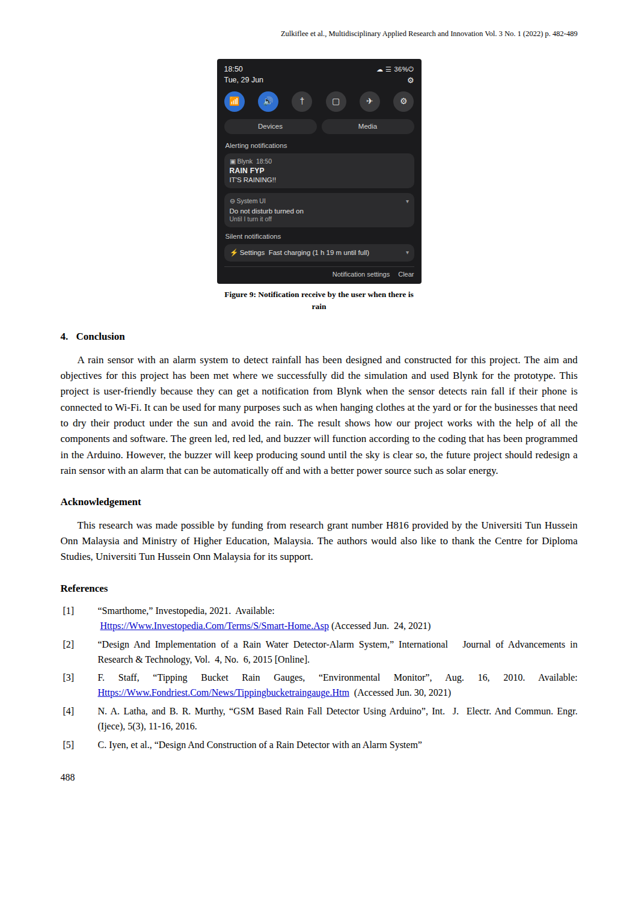Zulkiflee et al., Multidisciplinary Applied Research and Innovation Vol. 3 No. 1 (2022) p. 482-489
18:50 ☁︎ ☰ 36%⏻
Tue, 29 Jun ⚙
📶
🔊
†
▢
✈
⚙
Devices
Media
Alerting notifications
▣ Blynk 18:50
RAIN FYP
IT'S RAINING!!
⊖ System UI ▾
Do not disturb turned on
Until I turn it off
Silent notifications
⚡ Settings Fast charging (1 h 19 m until full) ▾
Notification settings Clear
Figure 9: Notification receive by the user when there is rain
4. Conclusion
A rain sensor with an alarm system to detect rainfall has been designed and constructed for this project. The aim and objectives for this project has been met where we successfully did the simulation and used Blynk for the prototype. This project is user-friendly because they can get a notification from Blynk when the sensor detects rain fall if their phone is connected to Wi-Fi. It can be used for many purposes such as when hanging clothes at the yard or for the businesses that need to dry their product under the sun and avoid the rain. The result shows how our project works with the help of all the components and software. The green led, red led, and buzzer will function according to the coding that has been programmed in the Arduino. However, the buzzer will keep producing sound until the sky is clear so, the future project should redesign a rain sensor with an alarm that can be automatically off and with a better power source such as solar energy.
Acknowledgement
This research was made possible by funding from research grant number H816 provided by the Universiti Tun Hussein Onn Malaysia and Ministry of Higher Education, Malaysia. The authors would also like to thank the Centre for Diploma Studies, Universiti Tun Hussein Onn Malaysia for its support.
References
[1] “Smarthome,” Investopedia, 2021. Available:
Https://Www.Investopedia.Com/Terms/S/Smart-Home.Asp (Accessed Jun. 24, 2021)
[2] “Design And Implementation of a Rain Water Detector-Alarm System,” International Journal of Advancements in Research & Technology, Vol. 4, No. 6, 2015 [Online].
[3] F. Staff, “Tipping Bucket Rain Gauges, “Environmental Monitor”, Aug. 16, 2010. Available: Https://Www.Fondriest.Com/News/Tippingbucketraingauge.Htm (Accessed Jun. 30, 2021)
[4] N. A. Latha, and B. R. Murthy, “GSM Based Rain Fall Detector Using Arduino”, Int. J. Electr. And Commun. Engr. (Ijece), 5(3), 11-16, 2016.
[5] C. Iyen, et al., “Design And Construction of a Rain Detector with an Alarm System”
488